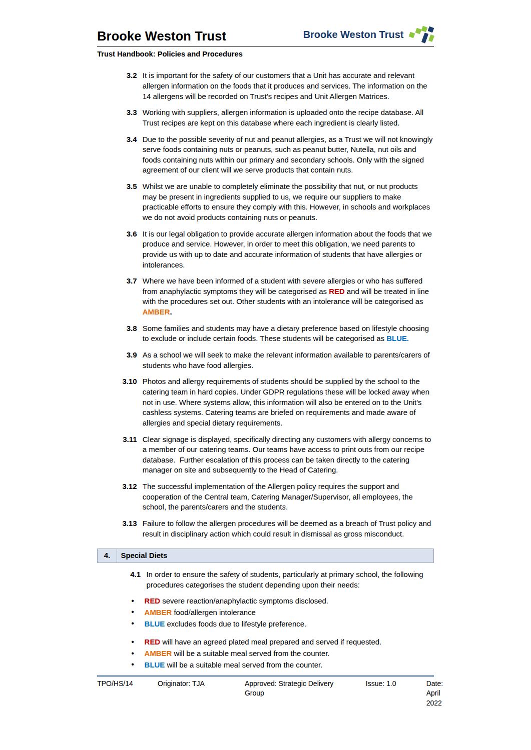Brooke Weston Trust
Brooke Weston Trust
Trust Handbook: Policies and Procedures
3.2
It is important for the safety of our customers that a Unit has accurate and relevant allergen information on the foods that it produces and services. The information on the 14 allergens will be recorded on Trust's recipes and Unit Allergen Matrices.
3.3
Working with suppliers, allergen information is uploaded onto the recipe database. All Trust recipes are kept on this database where each ingredient is clearly listed.
3.4
Due to the possible severity of nut and peanut allergies, as a Trust we will not knowingly serve foods containing nuts or peanuts, such as peanut butter, Nutella, nut oils and foods containing nuts within our primary and secondary schools. Only with the signed agreement of our client will we serve products that contain nuts.
3.5
Whilst we are unable to completely eliminate the possibility that nut, or nut products may be present in ingredients supplied to us, we require our suppliers to make practicable efforts to ensure they comply with this. However, in schools and workplaces we do not avoid products containing nuts or peanuts.
3.6
It is our legal obligation to provide accurate allergen information about the foods that we produce and service. However, in order to meet this obligation, we need parents to provide us with up to date and accurate information of students that have allergies or intolerances.
3.7
Where we have been informed of a student with severe allergies or who has suffered from anaphylactic symptoms they will be categorised as RED and will be treated in line with the procedures set out. Other students with an intolerance will be categorised as AMBER.
3.8
Some families and students may have a dietary preference based on lifestyle choosing to exclude or include certain foods. These students will be categorised as BLUE.
3.9
As a school we will seek to make the relevant information available to parents/carers of students who have food allergies.
3.10
Photos and allergy requirements of students should be supplied by the school to the catering team in hard copies. Under GDPR regulations these will be locked away when not in use. Where systems allow, this information will also be entered on to the Unit's cashless systems. Catering teams are briefed on requirements and made aware of allergies and special dietary requirements.
3.11
Clear signage is displayed, specifically directing any customers with allergy concerns to a member of our catering teams. Our teams have access to print outs from our recipe database. Further escalation of this process can be taken directly to the catering manager on site and subsequently to the Head of Catering.
3.12
The successful implementation of the Allergen policy requires the support and cooperation of the Central team, Catering Manager/Supervisor, all employees, the school, the parents/carers and the students.
3.13
Failure to follow the allergen procedures will be deemed as a breach of Trust policy and result in disciplinary action which could result in dismissal as gross misconduct.
4.
Special Diets
4.1
In order to ensure the safety of students, particularly at primary school, the following procedures categorises the student depending upon their needs:
RED severe reaction/anaphylactic symptoms disclosed.
AMBER food/allergen intolerance
BLUE excludes foods due to lifestyle preference.
RED will have an agreed plated meal prepared and served if requested.
AMBER will be a suitable meal served from the counter.
BLUE will be a suitable meal served from the counter.
TPO/HS/14 Originator: TJA Approved: Strategic Delivery Group Issue: 1.0 Date: April 2022